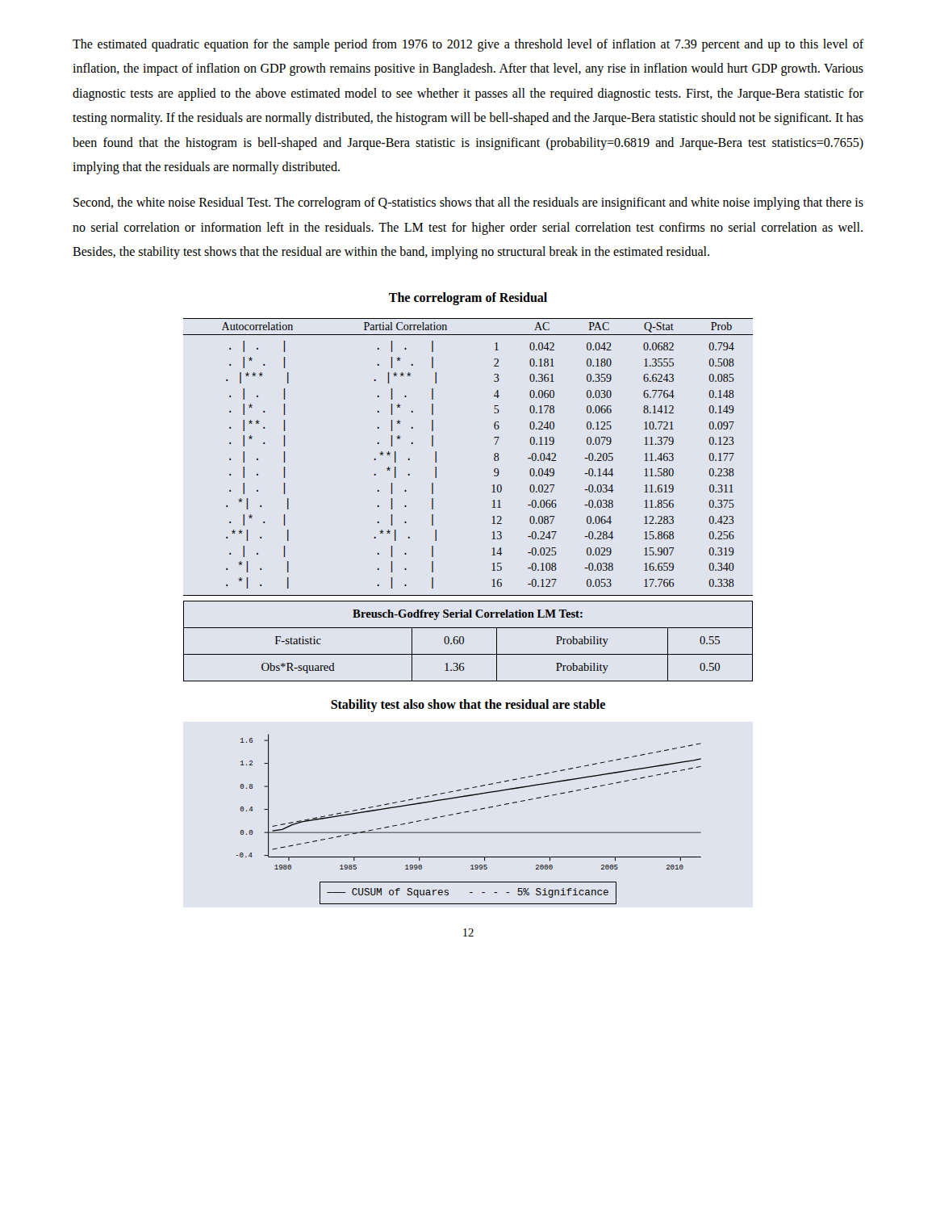The estimated quadratic equation for the sample period from 1976 to 2012 give a threshold level of inflation at 7.39 percent and up to this level of inflation, the impact of inflation on GDP growth remains positive in Bangladesh. After that level, any rise in inflation would hurt GDP growth. Various diagnostic tests are applied to the above estimated model to see whether it passes all the required diagnostic tests. First, the Jarque-Bera statistic for testing normality. If the residuals are normally distributed, the histogram will be bell-shaped and the Jarque-Bera statistic should not be significant. It has been found that the histogram is bell-shaped and Jarque-Bera statistic is insignificant (probability=0.6819 and Jarque-Bera test statistics=0.7655) implying that the residuals are normally distributed.
Second, the white noise Residual Test. The correlogram of Q-statistics shows that all the residuals are insignificant and white noise implying that there is no serial correlation or information left in the residuals. The LM test for higher order serial correlation test confirms no serial correlation as well. Besides, the stability test shows that the residual are within the band, implying no structural break in the estimated residual.
The correlogram of Residual
| Autocorrelation | Partial Correlation | | AC | PAC | Q-Stat | Prob |
| --- | --- | --- | --- | --- | --- | --- |
| . / . / | . / . / | 1 | 0.042 | 0.042 | 0.0682 | 0.794 |
| . /* . / | . /* . / | 2 | 0.181 | 0.180 | 1.3555 | 0.508 |
| . /*** / | . /*** / | 3 | 0.361 | 0.359 | 6.6243 | 0.085 |
| . / . / | . / . / | 4 | 0.060 | 0.030 | 6.7764 | 0.148 |
| . /* . / | . /* . / | 5 | 0.178 | 0.066 | 8.1412 | 0.149 |
| . /**. / | . /* . / | 6 | 0.240 | 0.125 | 10.721 | 0.097 |
| . /* . / | . /* . / | 7 | 0.119 | 0.079 | 11.379 | 0.123 |
| . / . / | .**/ . / | 8 | -0.042 | -0.205 | 11.463 | 0.177 |
| . / . / | . */ . / | 9 | 0.049 | -0.144 | 11.580 | 0.238 |
| . / . / | . / . / | 10 | 0.027 | -0.034 | 11.619 | 0.311 |
| . */ . / | . / . / | 11 | -0.066 | -0.038 | 11.856 | 0.375 |
| . /* . / | . / . / | 12 | 0.087 | 0.064 | 12.283 | 0.423 |
| .**/ . / | .**/ . / | 13 | -0.247 | -0.284 | 15.868 | 0.256 |
| . / . / | . / . / | 14 | -0.025 | 0.029 | 15.907 | 0.319 |
| . */ . / | . / . / | 15 | -0.108 | -0.038 | 16.659 | 0.340 |
| . */ . / | . / . / | 16 | -0.127 | 0.053 | 17.766 | 0.338 |
| Breusch-Godfrey Serial Correlation LM Test: |
| F-statistic | 0.60 | Probability | 0.55 |
| Obs*R-squared | 1.36 | Probability | 0.50 |
Stability test also show that the residual are stable
1.6 1.2 0.8 0.4 0.0 -0.4 1980 1985 1990 1995 2000 2005 2010
——— CUSUM of Squares - - - - 5% Significance
12